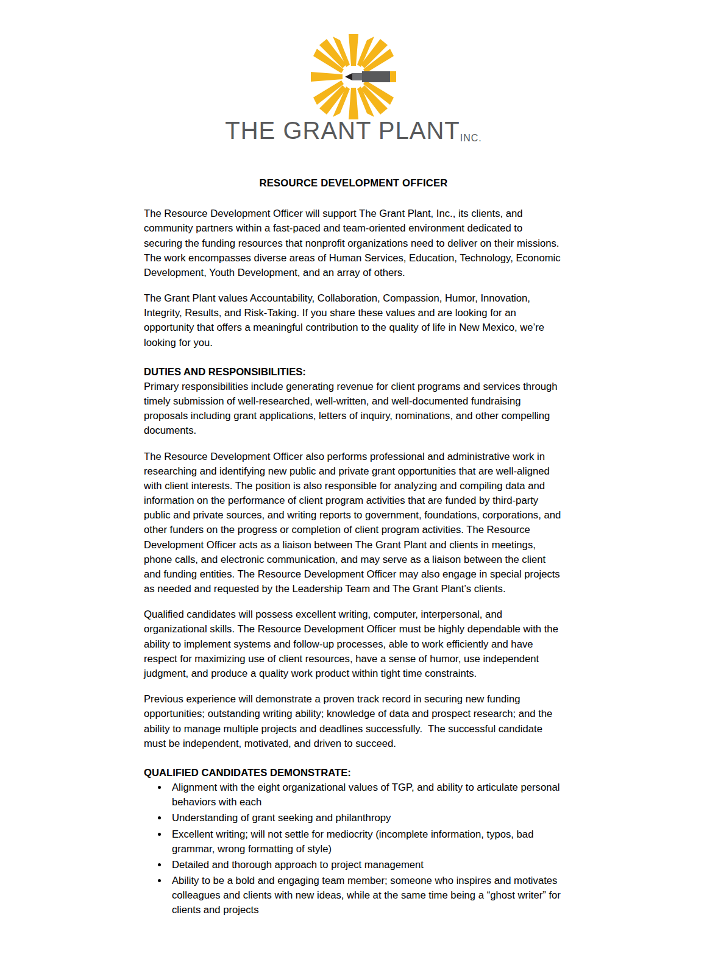THE GRANT PLANTINC.
RESOURCE DEVELOPMENT OFFICER
The Resource Development Officer will support The Grant Plant, Inc., its clients, and community partners within a fast-paced and team-oriented environment dedicated to securing the funding resources that nonprofit organizations need to deliver on their missions. The work encompasses diverse areas of Human Services, Education, Technology, Economic Development, Youth Development, and an array of others.
The Grant Plant values Accountability, Collaboration, Compassion, Humor, Innovation, Integrity, Results, and Risk-Taking. If you share these values and are looking for an opportunity that offers a meaningful contribution to the quality of life in New Mexico, we’re looking for you.
DUTIES AND RESPONSIBILITIES:
Primary responsibilities include generating revenue for client programs and services through timely submission of well-researched, well-written, and well-documented fundraising proposals including grant applications, letters of inquiry, nominations, and other compelling documents.
The Resource Development Officer also performs professional and administrative work in researching and identifying new public and private grant opportunities that are well-aligned with client interests. The position is also responsible for analyzing and compiling data and information on the performance of client program activities that are funded by third-party public and private sources, and writing reports to government, foundations, corporations, and other funders on the progress or completion of client program activities. The Resource Development Officer acts as a liaison between The Grant Plant and clients in meetings, phone calls, and electronic communication, and may serve as a liaison between the client and funding entities. The Resource Development Officer may also engage in special projects as needed and requested by the Leadership Team and The Grant Plant’s clients.
Qualified candidates will possess excellent writing, computer, interpersonal, and organizational skills. The Resource Development Officer must be highly dependable with the ability to implement systems and follow-up processes, able to work efficiently and have respect for maximizing use of client resources, have a sense of humor, use independent judgment, and produce a quality work product within tight time constraints.
Previous experience will demonstrate a proven track record in securing new funding opportunities; outstanding writing ability; knowledge of data and prospect research; and the ability to manage multiple projects and deadlines successfully. The successful candidate must be independent, motivated, and driven to succeed.
QUALIFIED CANDIDATES DEMONSTRATE:
Alignment with the eight organizational values of TGP, and ability to articulate personal behaviors with each
Understanding of grant seeking and philanthropy
Excellent writing; will not settle for mediocrity (incomplete information, typos, bad grammar, wrong formatting of style)
Detailed and thorough approach to project management
Ability to be a bold and engaging team member; someone who inspires and motivates colleagues and clients with new ideas, while at the same time being a “ghost writer” for clients and projects